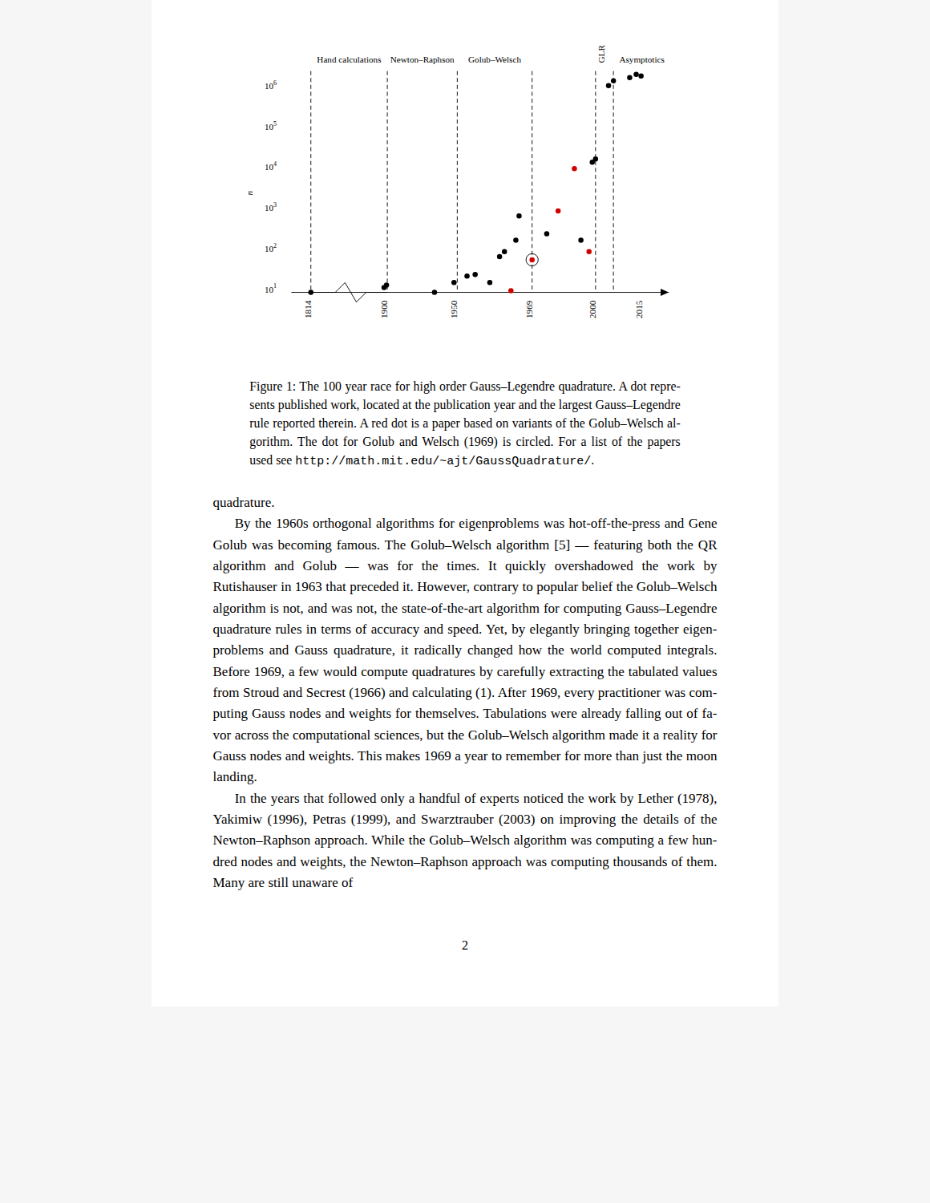The 100 year race for high order Gauss–Legendre quadrature Scatter plot of published works from 1814 to 2015. The horizontal axis is the publication year; the vertical axis is the largest Gauss–Legendre rule n on a logarithmic scale from 10 to one million. Dashed vertical lines separate eras labelled Hand calculations, Newton–Raphson, Golub–Welsch, GLR and Asymptotics. Red dots mark papers based on variants of the Golub–Welsch algorithm; the 1969 Golub and Welsch dot is circled. 106 105 104 103 102 101 n Hand calculations Newton–Raphson Golub–Welsch Asymptotics GLR 1814 1900 1950 1969 2000 2015
Figure 1: The 100 year race for high order Gauss–Legendre quadrature. A dot represents published work, located at the publication year and the largest Gauss–Legendre rule reported therein. A red dot is a paper based on variants of the Golub–Welsch algorithm. The dot for Golub and Welsch (1969) is circled. For a list of the papers used see http://math.mit.edu/~ajt/GaussQuadrature/.
quadrature.
By the 1960s orthogonal algorithms for eigenproblems was hot-off-the-press and Gene Golub was becoming famous. The Golub–Welsch algorithm [5] — featuring both the QR algorithm and Golub — was for the times. It quickly overshadowed the work by Rutishauser in 1963 that preceded it. However, contrary to popular belief the Golub–Welsch algorithm is not, and was not, the state-of-the-art algorithm for computing Gauss–Legendre quadrature rules in terms of accuracy and speed. Yet, by elegantly bringing together eigenproblems and Gauss quadrature, it radically changed how the world computed integrals. Before 1969, a few would compute quadratures by carefully extracting the tabulated values from Stroud and Secrest (1966) and calculating (1). After 1969, every practitioner was computing Gauss nodes and weights for themselves. Tabulations were already falling out of favor across the computational sciences, but the Golub–Welsch algorithm made it a reality for Gauss nodes and weights. This makes 1969 a year to remember for more than just the moon landing.
In the years that followed only a handful of experts noticed the work by Lether (1978), Yakimiw (1996), Petras (1999), and Swarztrauber (2003) on improving the details of the Newton–Raphson approach. While the Golub–Welsch algorithm was computing a few hundred nodes and weights, the Newton–Raphson approach was computing thousands of them. Many are still unaware of
2